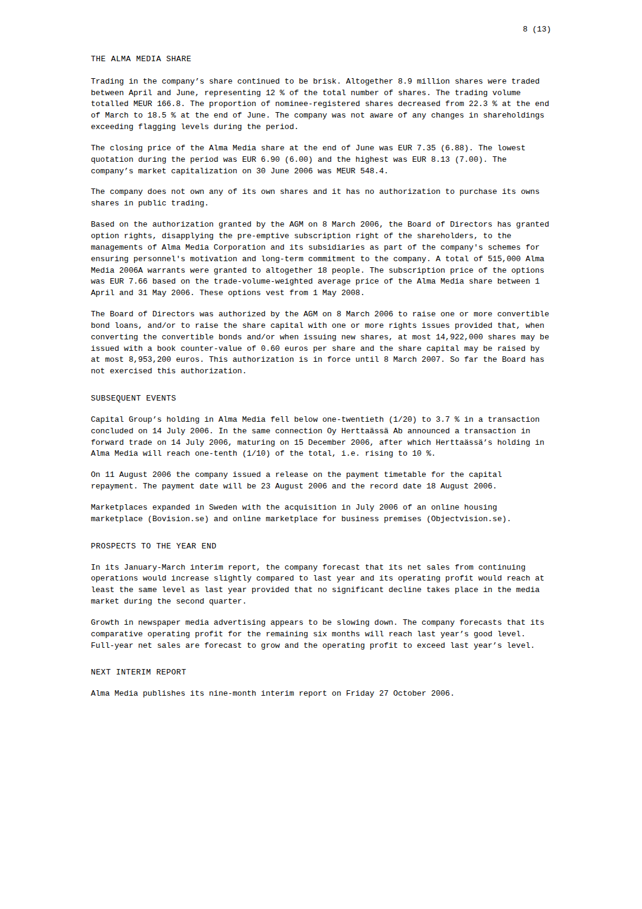8 (13)
THE ALMA MEDIA SHARE
Trading in the company’s share continued to be brisk. Altogether 8.9 million shares were traded between April and June, representing 12 % of the total number of shares. The trading volume totalled MEUR 166.8. The proportion of nominee-registered shares decreased from 22.3 % at the end of March to 18.5 % at the end of June. The company was not aware of any changes in shareholdings exceeding flagging levels during the period.
The closing price of the Alma Media share at the end of June was EUR 7.35 (6.88). The lowest quotation during the period was EUR 6.90 (6.00) and the highest was EUR 8.13 (7.00). The company’s market capitalization on 30 June 2006 was MEUR 548.4.
The company does not own any of its own shares and it has no authorization to purchase its owns shares in public trading.
Based on the authorization granted by the AGM on 8 March 2006, the Board of Directors has granted option rights, disapplying the pre-emptive subscription right of the shareholders, to the managements of Alma Media Corporation and its subsidiaries as part of the company's schemes for ensuring personnel's motivation and long-term commitment to the company. A total of 515,000 Alma Media 2006A warrants were granted to altogether 18 people. The subscription price of the options was EUR 7.66 based on the trade-volume-weighted average price of the Alma Media share between 1 April and 31 May 2006. These options vest from 1 May 2008.
The Board of Directors was authorized by the AGM on 8 March 2006 to raise one or more convertible bond loans, and/or to raise the share capital with one or more rights issues provided that, when converting the convertible bonds and/or when issuing new shares, at most 14,922,000 shares may be issued with a book counter-value of 0.60 euros per share and the share capital may be raised by at most 8,953,200 euros. This authorization is in force until 8 March 2007. So far the Board has not exercised this authorization.
SUBSEQUENT EVENTS
Capital Group’s holding in Alma Media fell below one-twentieth (1/20) to 3.7 % in a transaction concluded on 14 July 2006. In the same connection Oy Herttaässä Ab announced a transaction in forward trade on 14 July 2006, maturing on 15 December 2006, after which Herttaässä’s holding in Alma Media will reach one-tenth (1/10) of the total, i.e. rising to 10 %.
On 11 August 2006 the company issued a release on the payment timetable for the capital repayment. The payment date will be 23 August 2006 and the record date 18 August 2006.
Marketplaces expanded in Sweden with the acquisition in July 2006 of an online housing marketplace (Bovision.se) and online marketplace for business premises (Objectvision.se).
PROSPECTS TO THE YEAR END
In its January-March interim report, the company forecast that its net sales from continuing operations would increase slightly compared to last year and its operating profit would reach at least the same level as last year provided that no significant decline takes place in the media market during the second quarter.
Growth in newspaper media advertising appears to be slowing down. The company forecasts that its comparative operating profit for the remaining six months will reach last year’s good level. Full-year net sales are forecast to grow and the operating profit to exceed last year’s level.
NEXT INTERIM REPORT
Alma Media publishes its nine-month interim report on Friday 27 October 2006.